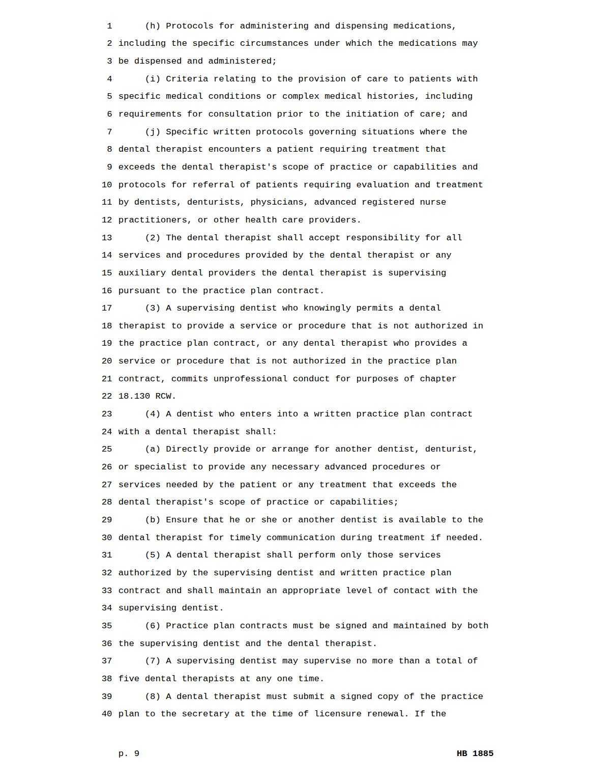(h) Protocols for administering and dispensing medications,
including the specific circumstances under which the medications may
be dispensed and administered;
(i) Criteria relating to the provision of care to patients with
specific medical conditions or complex medical histories, including
requirements for consultation prior to the initiation of care; and
(j) Specific written protocols governing situations where the
dental therapist encounters a patient requiring treatment that
exceeds the dental therapist's scope of practice or capabilities and
protocols for referral of patients requiring evaluation and treatment
by dentists, denturists, physicians, advanced registered nurse
practitioners, or other health care providers.
(2) The dental therapist shall accept responsibility for all
services and procedures provided by the dental therapist or any
auxiliary dental providers the dental therapist is supervising
pursuant to the practice plan contract.
(3) A supervising dentist who knowingly permits a dental
therapist to provide a service or procedure that is not authorized in
the practice plan contract, or any dental therapist who provides a
service or procedure that is not authorized in the practice plan
contract, commits unprofessional conduct for purposes of chapter
18.130 RCW.
(4) A dentist who enters into a written practice plan contract
with a dental therapist shall:
(a) Directly provide or arrange for another dentist, denturist,
or specialist to provide any necessary advanced procedures or
services needed by the patient or any treatment that exceeds the
dental therapist's scope of practice or capabilities;
(b) Ensure that he or she or another dentist is available to the
dental therapist for timely communication during treatment if needed.
(5) A dental therapist shall perform only those services
authorized by the supervising dentist and written practice plan
contract and shall maintain an appropriate level of contact with the
supervising dentist.
(6) Practice plan contracts must be signed and maintained by both
the supervising dentist and the dental therapist.
(7) A supervising dentist may supervise no more than a total of
five dental therapists at any one time.
(8) A dental therapist must submit a signed copy of the practice
plan to the secretary at the time of licensure renewal. If the
p. 9 HB 1885